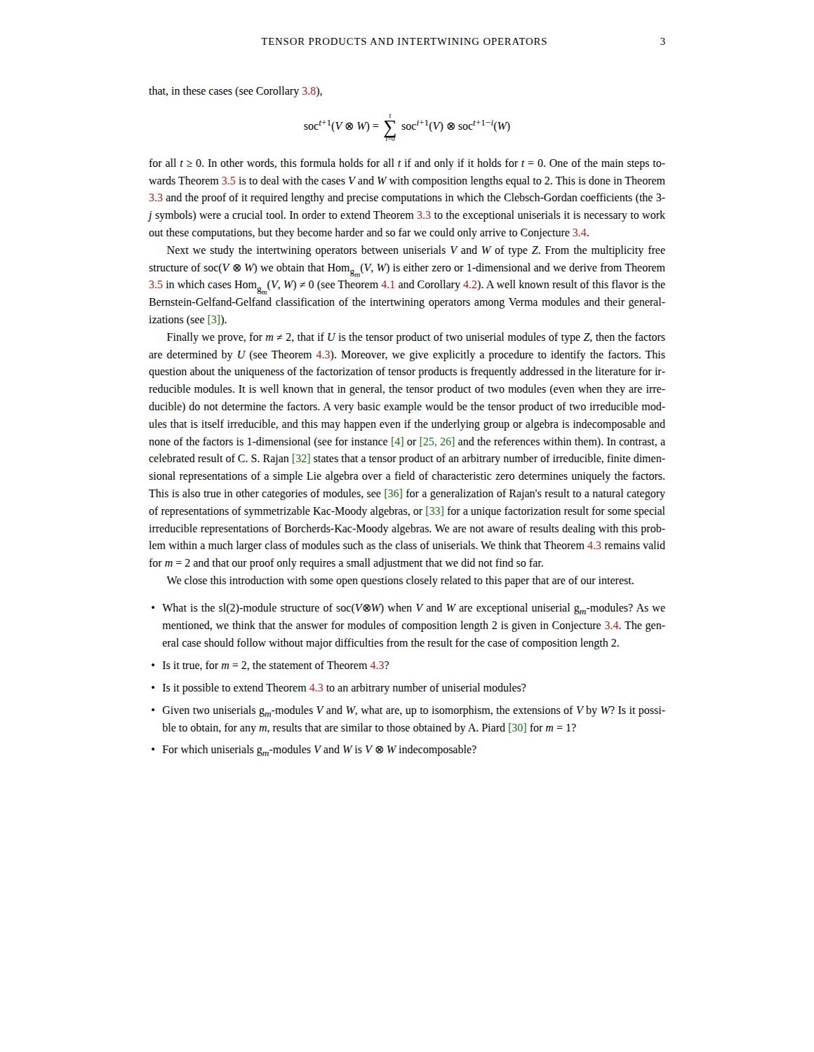TENSOR PRODUCTS AND INTERTWINING OPERATORS 3
that, in these cases (see Corollary 3.8),
soct+1(V ⊗ W) = t ∑ i=0 soci+1(V) ⊗ soct+1−i(W)
for all t ≥ 0. In other words, this formula holds for all t if and only if it holds for t = 0. One of the main steps towards Theorem 3.5 is to deal with the cases V and W with composition lengths equal to 2. This is done in Theorem 3.3 and the proof of it required lengthy and precise computations in which the Clebsch-Gordan coefficients (the 3-j symbols) were a crucial tool. In order to extend Theorem 3.3 to the exceptional uniserials it is necessary to work out these computations, but they become harder and so far we could only arrive to Conjecture 3.4.
Next we study the intertwining operators between uniserials V and W of type Z. From the multiplicity free structure of soc(V ⊗ W) we obtain that Homgm(V, W) is either zero or 1-dimensional and we derive from Theorem 3.5 in which cases Homgm(V, W) ≠ 0 (see Theorem 4.1 and Corollary 4.2). A well known result of this flavor is the Bernstein-Gelfand-Gelfand classification of the intertwining operators among Verma modules and their generalizations (see [3]).
Finally we prove, for m ≠ 2, that if U is the tensor product of two uniserial modules of type Z, then the factors are determined by U (see Theorem 4.3). Moreover, we give explicitly a procedure to identify the factors. This question about the uniqueness of the factorization of tensor products is frequently addressed in the literature for irreducible modules. It is well known that in general, the tensor product of two modules (even when they are irreducible) do not determine the factors. A very basic example would be the tensor product of two irreducible modules that is itself irreducible, and this may happen even if the underlying group or algebra is indecomposable and none of the factors is 1-dimensional (see for instance [4] or [25, 26] and the references within them). In contrast, a celebrated result of C. S. Rajan [32] states that a tensor product of an arbitrary number of irreducible, finite dimensional representations of a simple Lie algebra over a field of characteristic zero determines uniquely the factors. This is also true in other categories of modules, see [36] for a generalization of Rajan's result to a natural category of representations of symmetrizable Kac-Moody algebras, or [33] for a unique factorization result for some special irreducible representations of Borcherds-Kac-Moody algebras. We are not aware of results dealing with this problem within a much larger class of modules such as the class of uniserials. We think that Theorem 4.3 remains valid for m = 2 and that our proof only requires a small adjustment that we did not find so far.
We close this introduction with some open questions closely related to this paper that are of our interest.
What is the sl(2)-module structure of soc(V⊗W) when V and W are exceptional uniserial gm-modules? As we mentioned, we think that the answer for modules of composition length 2 is given in Conjecture 3.4. The general case should follow without major difficulties from the result for the case of composition length 2.
Is it true, for m = 2, the statement of Theorem 4.3?
Is it possible to extend Theorem 4.3 to an arbitrary number of uniserial modules?
Given two uniserials gm-modules V and W, what are, up to isomorphism, the extensions of V by W? Is it possible to obtain, for any m, results that are similar to those obtained by A. Piard [30] for m = 1?
For which uniserials gm-modules V and W is V ⊗ W indecomposable?